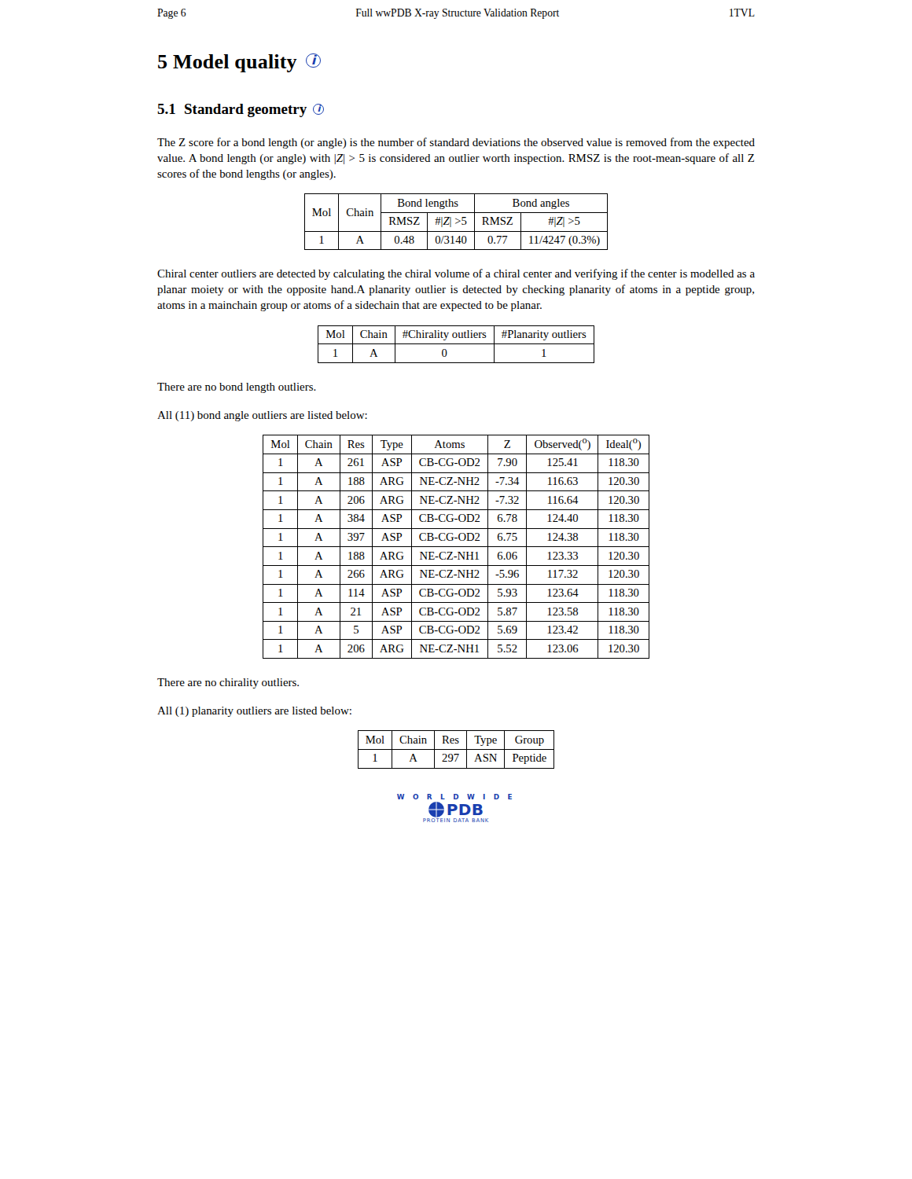Page 6 Full wwPDB X-ray Structure Validation Report 1TVL
5 Model quality i
5.1 Standard geometry i
The Z score for a bond length (or angle) is the number of standard deviations the observed value is removed from the expected value. A bond length (or angle) with |Z| > 5 is considered an outlier worth inspection. RMSZ is the root-mean-square of all Z scores of the bond lengths (or angles).
| Mol | Chain | Bond lengths | Bond angles |
| --- | --- | --- | --- |
| RMSZ | #/ Z / >5 | RMSZ | #/ Z / >5 |
| 1 | A | 0.48 | 0/3140 | 0.77 | 11/4247 (0.3%) |
Chiral center outliers are detected by calculating the chiral volume of a chiral center and verifying if the center is modelled as a planar moiety or with the opposite hand.A planarity outlier is detected by checking planarity of atoms in a peptide group, atoms in a mainchain group or atoms of a sidechain that are expected to be planar.
| Mol | Chain | #Chirality outliers | #Planarity outliers |
| --- | --- | --- | --- |
| 1 | A | 0 | 1 |
There are no bond length outliers.
All (11) bond angle outliers are listed below:
| Mol | Chain | Res | Type | Atoms | Z | Observed( o ) | Ideal( o ) |
| --- | --- | --- | --- | --- | --- | --- | --- |
| 1 | A | 261 | ASP | CB-CG-OD2 | 7.90 | 125.41 | 118.30 |
| 1 | A | 188 | ARG | NE-CZ-NH2 | -7.34 | 116.63 | 120.30 |
| 1 | A | 206 | ARG | NE-CZ-NH2 | -7.32 | 116.64 | 120.30 |
| 1 | A | 384 | ASP | CB-CG-OD2 | 6.78 | 124.40 | 118.30 |
| 1 | A | 397 | ASP | CB-CG-OD2 | 6.75 | 124.38 | 118.30 |
| 1 | A | 188 | ARG | NE-CZ-NH1 | 6.06 | 123.33 | 120.30 |
| 1 | A | 266 | ARG | NE-CZ-NH2 | -5.96 | 117.32 | 120.30 |
| 1 | A | 114 | ASP | CB-CG-OD2 | 5.93 | 123.64 | 118.30 |
| 1 | A | 21 | ASP | CB-CG-OD2 | 5.87 | 123.58 | 118.30 |
| 1 | A | 5 | ASP | CB-CG-OD2 | 5.69 | 123.42 | 118.30 |
| 1 | A | 206 | ARG | NE-CZ-NH1 | 5.52 | 123.06 | 120.30 |
There are no chirality outliers.
All (1) planarity outliers are listed below:
| Mol | Chain | Res | Type | Group |
| --- | --- | --- | --- | --- |
| 1 | A | 297 | ASN | Peptide |
W O R L D W I D E
PDB
PROTEIN DATA BANK